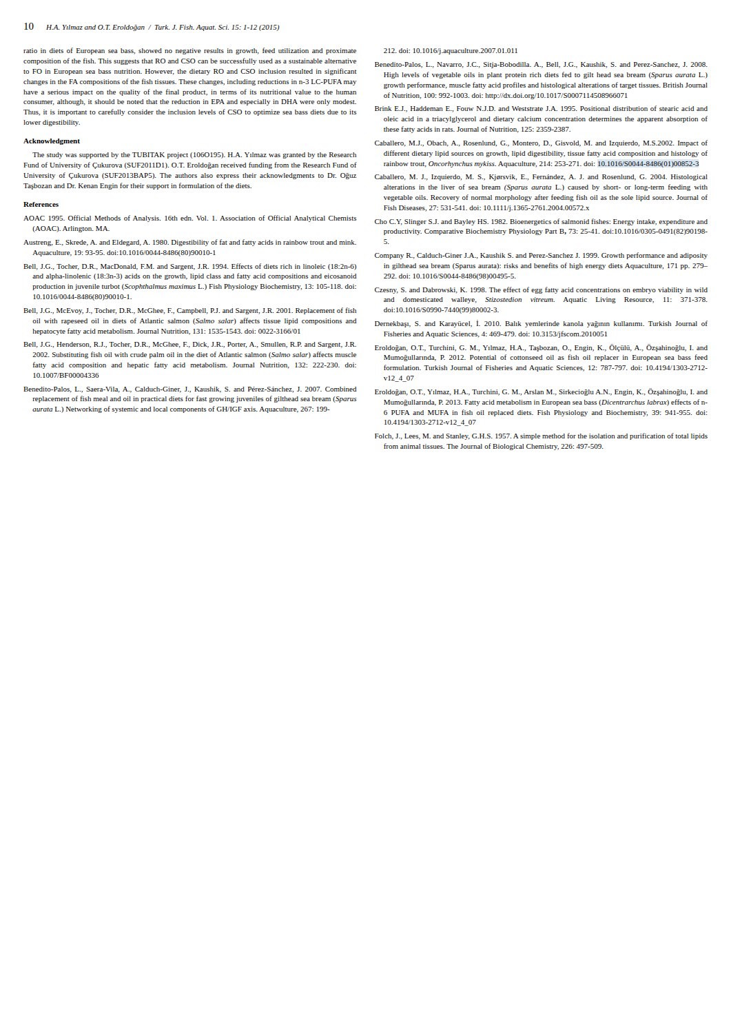10
H.A. Yılmaz and O.T. Eroldoğan / Turk. J. Fish. Aquat. Sci. 15: 1-12 (2015)
ratio in diets of European sea bass, showed no negative results in growth, feed utilization and proximate composition of the fish. This suggests that RO and CSO can be successfully used as a sustainable alternative to FO in European sea bass nutrition. However, the dietary RO and CSO inclusion resulted in significant changes in the FA compositions of the fish tissues. These changes, including reductions in n-3 LC-PUFA may have a serious impact on the quality of the final product, in terms of its nutritional value to the human consumer, although, it should be noted that the reduction in EPA and especially in DHA were only modest. Thus, it is important to carefully consider the inclusion levels of CSO to optimize sea bass diets due to its lower digestibility.
Acknowledgment
The study was supported by the TUBITAK project (106O195). H.A. Yılmaz was granted by the Research Fund of University of Çukurova (SUF2011D1). O.T. Eroldoğan received funding from the Research Fund of University of Çukurova (SUF2013BAP5). The authors also express their acknowledgments to Dr. Oğuz Taşbozan and Dr. Kenan Engin for their support in formulation of the diets.
References
AOAC 1995. Official Methods of Analysis. 16th edn. Vol. 1. Association of Official Analytical Chemists (AOAC). Arlington. MA.
Austreng, E., Skrede, A. and Eldegard, A. 1980. Digestibility of fat and fatty acids in rainbow trout and mink. Aquaculture, 19: 93-95. doi:10.1016/0044-8486(80)90010-1
Bell, J.G., Tocher, D.R., MacDonald, F.M. and Sargent, J.R. 1994. Effects of diets rich in linoleic (18:2n-6) and alpha-linolenic (18:3n-3) acids on the growth, lipid class and fatty acid compositions and eicosanoid production in juvenile turbot (Scophthalmus maximus L.) Fish Physiology Biochemistry, 13: 105-118. doi: 10.1016/0044-8486(80)90010-1.
Bell, J.G., McEvoy, J., Tocher, D.R., McGhee, F., Campbell, P.J. and Sargent, J.R. 2001. Replacement of fish oil with rapeseed oil in diets of Atlantic salmon (Salmo salar) affects tissue lipid compositions and hepatocyte fatty acid metabolism. Journal Nutrition, 131: 1535-1543. doi: 0022-3166/01
Bell, J.G., Henderson, R.J., Tocher, D.R., McGhee, F., Dick, J.R., Porter, A., Smullen, R.P. and Sargent, J.R. 2002. Substituting fish oil with crude palm oil in the diet of Atlantic salmon (Salmo salar) affects muscle fatty acid composition and hepatic fatty acid metabolism. Journal Nutrition, 132: 222-230. doi: 10.1007/BF00004336
Benedito-Palos, L., Saera-Vila, A., Calduch-Giner, J., Kaushik, S. and Pérez-Sánchez, J. 2007. Combined replacement of fish meal and oil in practical diets for fast growing juveniles of gilthead sea bream (Sparus aurata L.) Networking of systemic and local components of GH/IGF axis. Aquaculture, 267: 199-
212. doi: 10.1016/j.aquaculture.2007.01.011
Benedito-Palos, L., Navarro, J.C., Sitja-Bobodilla. A., Bell, J.G., Kaushik, S. and Perez-Sanchez, J. 2008. High levels of vegetable oils in plant protein rich diets fed to gilt head sea bream (Sparus aurata L.) growth performance, muscle fatty acid profiles and histological alterations of target tissues. British Journal of Nutrition, 100: 992-1003. doi: http://dx.doi.org/10.1017/S0007114508966071
Brink E.J., Haddeman E., Fouw N.J.D. and Weststrate J.A. 1995. Positional distribution of stearic acid and oleic acid in a triacylglycerol and dietary calcium concentration determines the apparent absorption of these fatty acids in rats. Journal of Nutrition, 125: 2359-2387.
Caballero, M.J., Obach, A., Rosenlund, G., Montero, D., Gisvold, M. and Izquierdo, M.S.2002. Impact of different dietary lipid sources on growth, lipid digestibility, tissue fatty acid composition and histology of rainbow trout, Oncorhynchus mykiss. Aquaculture, 214: 253-271. doi: 10.1016/S0044-8486(01)00852-3
Caballero, M. J., Izquierdo, M. S., Kjørsvik, E., Fernández, A. J. and Rosenlund, G. 2004. Histological alterations in the liver of sea bream (Sparus aurata L.) caused by short- or long-term feeding with vegetable oils. Recovery of normal morphology after feeding fish oil as the sole lipid source. Journal of Fish Diseases, 27: 531-541. doi: 10.1111/j.1365-2761.2004.00572.x
Cho C.Y, Slinger S.J. and Bayley HS. 1982. Bioenergetics of salmonid fishes: Energy intake, expenditure and productivity. Comparative Biochemistry Physiology Part B, 73: 25-41. doi:10.1016/0305-0491(82)90198-5.
Company R., Calduch-Giner J.A., Kaushik S. and Perez-Sanchez J. 1999. Growth performance and adiposity in gilthead sea bream (Sparus aurata): risks and benefits of high energy diets Aquaculture, 171 pp. 279–292. doi: 10.1016/S0044-8486(98)00495-5.
Czesny, S. and Dabrowski, K. 1998. The effect of egg fatty acid concentrations on embryo viability in wild and domesticated walleye, Stizostedion vitreum. Aquatic Living Resource, 11: 371-378. doi:10.1016/S0990-7440(99)80002-3.
Dernekbaşı, S. and Karayücel, İ. 2010. Balık yemlerinde kanola yağının kullanımı. Turkish Journal of Fisheries and Aquatic Sciences, 4: 469-479. doi: 10.3153/jfscom.2010051
Eroldoğan, O.T., Turchini, G. M., Yılmaz, H.A., Taşbozan, O., Engin, K., Ölçülü, A., Özşahinoğlu, I. and Mumoğullarında, P. 2012. Potential of cottonseed oil as fish oil replacer in European sea bass feed formulation. Turkish Journal of Fisheries and Aquatic Sciences, 12: 787-797. doi: 10.4194/1303-2712-v12_4_07
Eroldoğan, O.T., Yılmaz, H.A., Turchini, G. M., Arslan M., Sirkecioğlu A.N., Engin, K., Özşahinoğlu, I. and Mumoğullarında, P. 2013. Fatty acid metabolism in European sea bass (Dicentrarchus labrax) effects of n-6 PUFA and MUFA in fish oil replaced diets. Fish Physiology and Biochemistry, 39: 941-955. doi: 10.4194/1303-2712-v12_4_07
Folch, J., Lees, M. and Stanley, G.H.S. 1957. A simple method for the isolation and purification of total lipids from animal tissues. The Journal of Biological Chemistry, 226: 497-509.